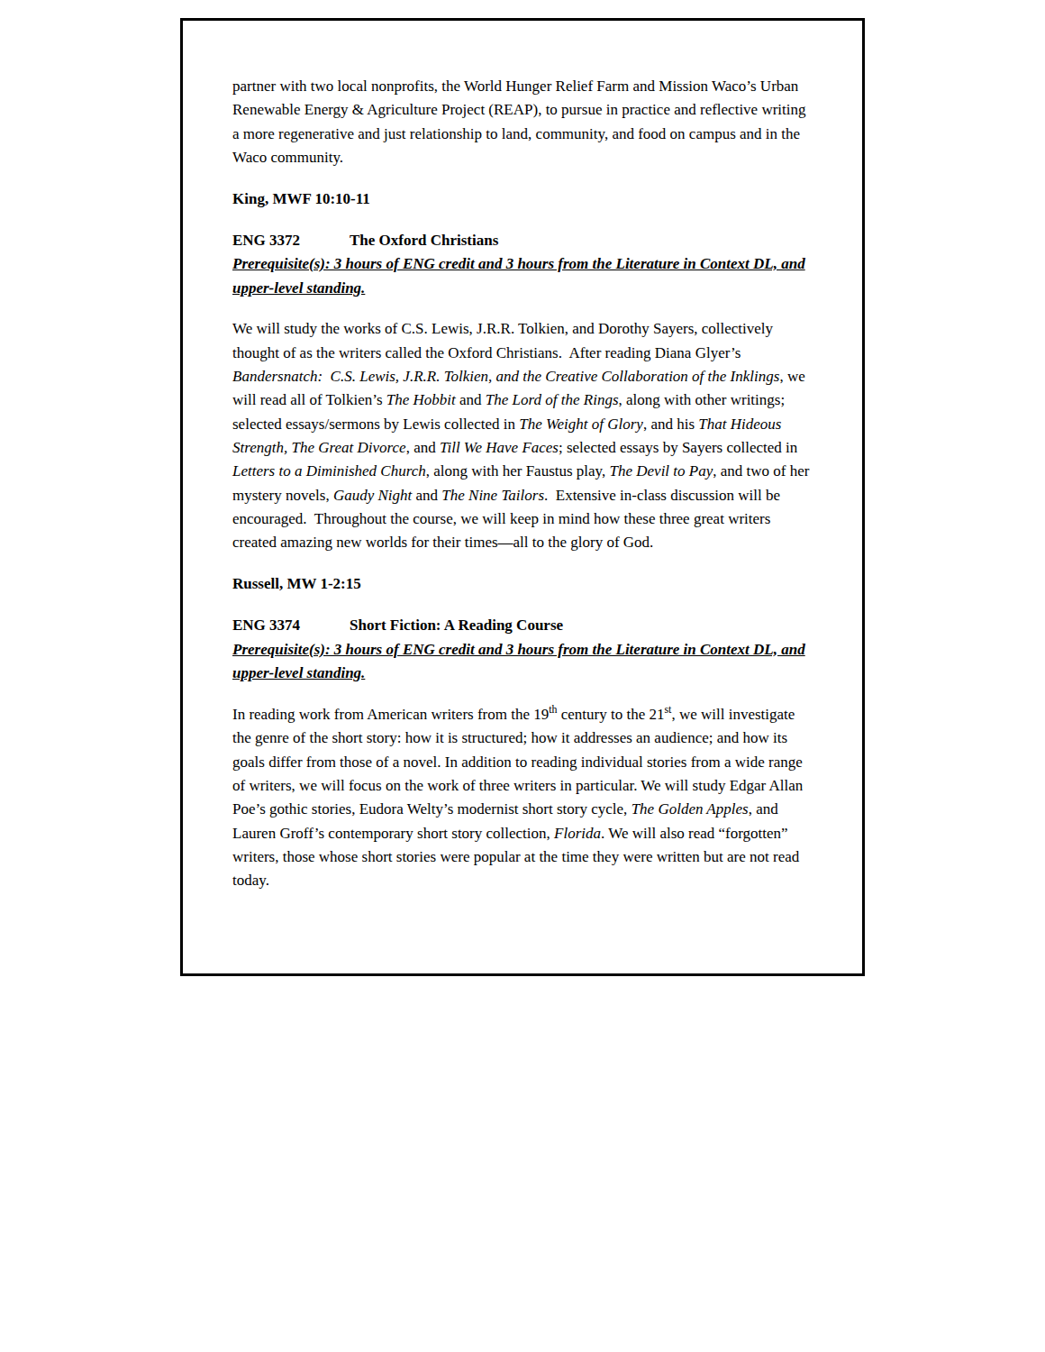partner with two local nonprofits, the World Hunger Relief Farm and Mission Waco’s Urban Renewable Energy & Agriculture Project (REAP), to pursue in practice and reflective writing a more regenerative and just relationship to land, community, and food on campus and in the Waco community.
King, MWF 10:10-11
ENG 3372 The Oxford Christians
Prerequisite(s): 3 hours of ENG credit and 3 hours from the Literature in Context DL, and upper-level standing.
We will study the works of C.S. Lewis, J.R.R. Tolkien, and Dorothy Sayers, collectively thought of as the writers called the Oxford Christians. After reading Diana Glyer’s Bandersnatch: C.S. Lewis, J.R.R. Tolkien, and the Creative Collaboration of the Inklings, we will read all of Tolkien’s The Hobbit and The Lord of the Rings, along with other writings; selected essays/sermons by Lewis collected in The Weight of Glory, and his That Hideous Strength, The Great Divorce, and Till We Have Faces; selected essays by Sayers collected in Letters to a Diminished Church, along with her Faustus play, The Devil to Pay, and two of her mystery novels, Gaudy Night and The Nine Tailors. Extensive in-class discussion will be encouraged. Throughout the course, we will keep in mind how these three great writers created amazing new worlds for their times—all to the glory of God.
Russell, MW 1-2:15
ENG 3374 Short Fiction: A Reading Course
Prerequisite(s): 3 hours of ENG credit and 3 hours from the Literature in Context DL, and upper-level standing.
In reading work from American writers from the 19th century to the 21st, we will investigate the genre of the short story: how it is structured; how it addresses an audience; and how its goals differ from those of a novel. In addition to reading individual stories from a wide range of writers, we will focus on the work of three writers in particular. We will study Edgar Allan Poe’s gothic stories, Eudora Welty’s modernist short story cycle, The Golden Apples, and Lauren Groff’s contemporary short story collection, Florida. We will also read “forgotten” writers, those whose short stories were popular at the time they were written but are not read today.